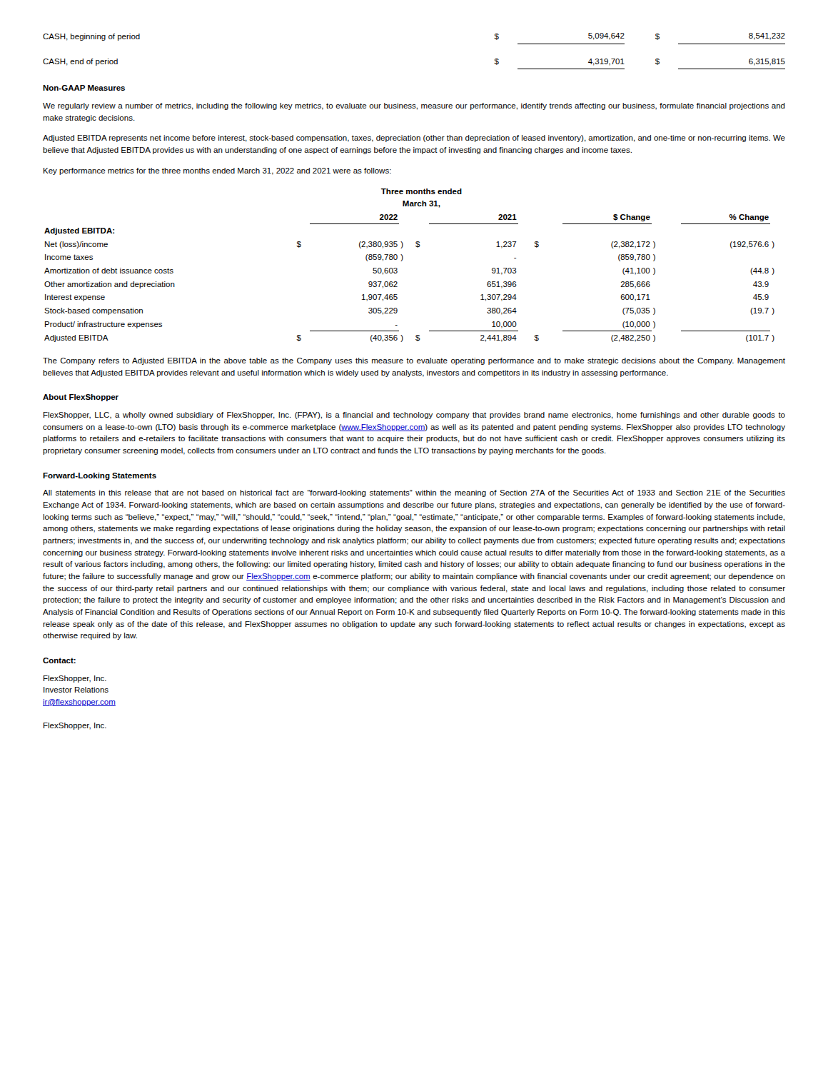| CASH, beginning of period | | $ | 5,094,642 | | $ | 8,541,232 |
| CASH, end of period | | $ | 4,319,701 | | $ | 6,315,815 |
Non-GAAP Measures
We regularly review a number of metrics, including the following key metrics, to evaluate our business, measure our performance, identify trends affecting our business, formulate financial projections and make strategic decisions.
Adjusted EBITDA represents net income before interest, stock-based compensation, taxes, depreciation (other than depreciation of leased inventory), amortization, and one-time or non-recurring items. We believe that Adjusted EBITDA provides us with an understanding of one aspect of earnings before the impact of investing and financing charges and income taxes.
Key performance metrics for the three months ended March 31, 2022 and 2021 were as follows:
| | | Three months ended March 31, | | | | | | | |
| | | 2022 | | | 2021 | | | | $ Change | | | % Change | |
| Adjusted EBITDA: | |
| Net (loss)/income | $ | (2,380,935 | ) | $ | 1,237 | | $ | | (2,382,172 | ) | | (192,576.6 | ) |
| Income taxes | | (859,780 | ) | | - | | | | (859,780 | ) | | | |
| Amortization of debt issuance costs | | 50,603 | | | 91,703 | | | | (41,100 | ) | | (44.8 | ) |
| Other amortization and depreciation | | 937,062 | | | 651,396 | | | | 285,666 | | | 43.9 | |
| Interest expense | | 1,907,465 | | | 1,307,294 | | | | 600,171 | | | 45.9 | |
| Stock-based compensation | | 305,229 | | | 380,264 | | | | (75,035 | ) | | (19.7 | ) |
| Product/ infrastructure expenses | | - | | | 10,000 | | | | (10,000 | ) | | | |
| Adjusted EBITDA | $ | (40,356 | ) | $ | 2,441,894 | | $ | | (2,482,250 | ) | | (101.7 | ) |
The Company refers to Adjusted EBITDA in the above table as the Company uses this measure to evaluate operating performance and to make strategic decisions about the Company. Management believes that Adjusted EBITDA provides relevant and useful information which is widely used by analysts, investors and competitors in its industry in assessing performance.
About FlexShopper
FlexShopper, LLC, a wholly owned subsidiary of FlexShopper, Inc. (FPAY), is a financial and technology company that provides brand name electronics, home furnishings and other durable goods to consumers on a lease-to-own (LTO) basis through its e-commerce marketplace (www.FlexShopper.com) as well as its patented and patent pending systems. FlexShopper also provides LTO technology platforms to retailers and e-retailers to facilitate transactions with consumers that want to acquire their products, but do not have sufficient cash or credit. FlexShopper approves consumers utilizing its proprietary consumer screening model, collects from consumers under an LTO contract and funds the LTO transactions by paying merchants for the goods.
Forward-Looking Statements
All statements in this release that are not based on historical fact are “forward-looking statements” within the meaning of Section 27A of the Securities Act of 1933 and Section 21E of the Securities Exchange Act of 1934. Forward-looking statements, which are based on certain assumptions and describe our future plans, strategies and expectations, can generally be identified by the use of forward-looking terms such as “believe,” “expect,” “may,” “will,” “should,” “could,” “seek,” “intend,” “plan,” “goal,” “estimate,” “anticipate,” or other comparable terms. Examples of forward-looking statements include, among others, statements we make regarding expectations of lease originations during the holiday season, the expansion of our lease-to-own program; expectations concerning our partnerships with retail partners; investments in, and the success of, our underwriting technology and risk analytics platform; our ability to collect payments due from customers; expected future operating results and; expectations concerning our business strategy. Forward-looking statements involve inherent risks and uncertainties which could cause actual results to differ materially from those in the forward-looking statements, as a result of various factors including, among others, the following: our limited operating history, limited cash and history of losses; our ability to obtain adequate financing to fund our business operations in the future; the failure to successfully manage and grow our FlexShopper.com e-commerce platform; our ability to maintain compliance with financial covenants under our credit agreement; our dependence on the success of our third-party retail partners and our continued relationships with them; our compliance with various federal, state and local laws and regulations, including those related to consumer protection; the failure to protect the integrity and security of customer and employee information; and the other risks and uncertainties described in the Risk Factors and in Management’s Discussion and Analysis of Financial Condition and Results of Operations sections of our Annual Report on Form 10-K and subsequently filed Quarterly Reports on Form 10-Q. The forward-looking statements made in this release speak only as of the date of this release, and FlexShopper assumes no obligation to update any such forward-looking statements to reflect actual results or changes in expectations, except as otherwise required by law.
Contact:
FlexShopper, Inc.
Investor Relations
ir@flexshopper.com
FlexShopper, Inc.